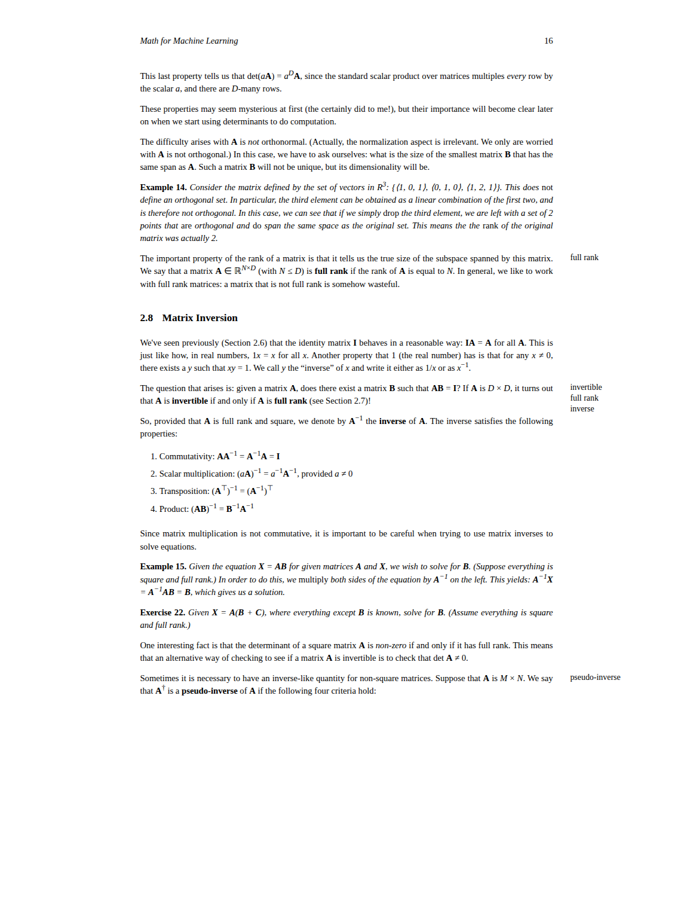Math for Machine Learning 16
This last property tells us that det(aA) = aDA, since the standard scalar product over matrices multiples every row by the scalar a, and there are D-many rows.
These properties may seem mysterious at first (the certainly did to me!), but their importance will become clear later on when we start using determinants to do computation.
The difficulty arises with A is not orthonormal. (Actually, the normalization aspect is irrelevant. We only are worried with A is not orthogonal.) In this case, we have to ask ourselves: what is the size of the smallest matrix B that has the same span as A. Such a matrix B will not be unique, but its dimensionality will be.
Example 14. Consider the matrix defined by the set of vectors in R3: {⟨1, 0, 1⟩, ⟨0, 1, 0⟩, ⟨1, 2, 1⟩}. This does not define an orthogonal set. In particular, the third element can be obtained as a linear combination of the first two, and is therefore not orthogonal. In this case, we can see that if we simply drop the third element, we are left with a set of 2 points that are orthogonal and do span the same space as the original set. This means the the rank of the original matrix was actually 2.
full rank The important property of the rank of a matrix is that it tells us the true size of the subspace spanned by this matrix. We say that a matrix A ∈ ℝN×D (with N ≤ D) is full rank if the rank of A is equal to N. In general, we like to work with full rank matrices: a matrix that is not full rank is somehow wasteful.
2.8 Matrix Inversion
We've seen previously (Section 2.6) that the identity matrix I behaves in a reasonable way: IA = A for all A. This is just like how, in real numbers, 1x = x for all x. Another property that 1 (the real number) has is that for any x ≠ 0, there exists a y such that xy = 1. We call y the “inverse” of x and write it either as 1/x or as x−1.
invertible
full rank
inverse The question that arises is: given a matrix A, does there exist a matrix B such that AB = I? If A is D × D, it turns out that A is invertible if and only if A is full rank (see Section 2.7)!
So, provided that A is full rank and square, we denote by A−1 the inverse of A. The inverse satisfies the following properties:
Commutativity: AA−1 = A−1A = I
Scalar multiplication: (aA)−1 = a−1A−1, provided a ≠ 0
Transposition: (A⊤)−1 = (A−1)⊤
Product: (AB)−1 = B−1A−1
Since matrix multiplication is not commutative, it is important to be careful when trying to use matrix inverses to solve equations.
Example 15. Given the equation X = AB for given matrices A and X, we wish to solve for B. (Suppose everything is square and full rank.) In order to do this, we multiply both sides of the equation by A−1 on the left. This yields: A−1X = A−1AB = B, which gives us a solution.
Exercise 22. Given X = A(B + C), where everything except B is known, solve for B. (Assume everything is square and full rank.)
One interesting fact is that the determinant of a square matrix A is non-zero if and only if it has full rank. This means that an alternative way of checking to see if a matrix A is invertible is to check that det A ≠ 0.
pseudo-inverse Sometimes it is necessary to have an inverse-like quantity for non-square matrices. Suppose that A is M × N. We say that A† is a pseudo-inverse of A if the following four criteria hold: